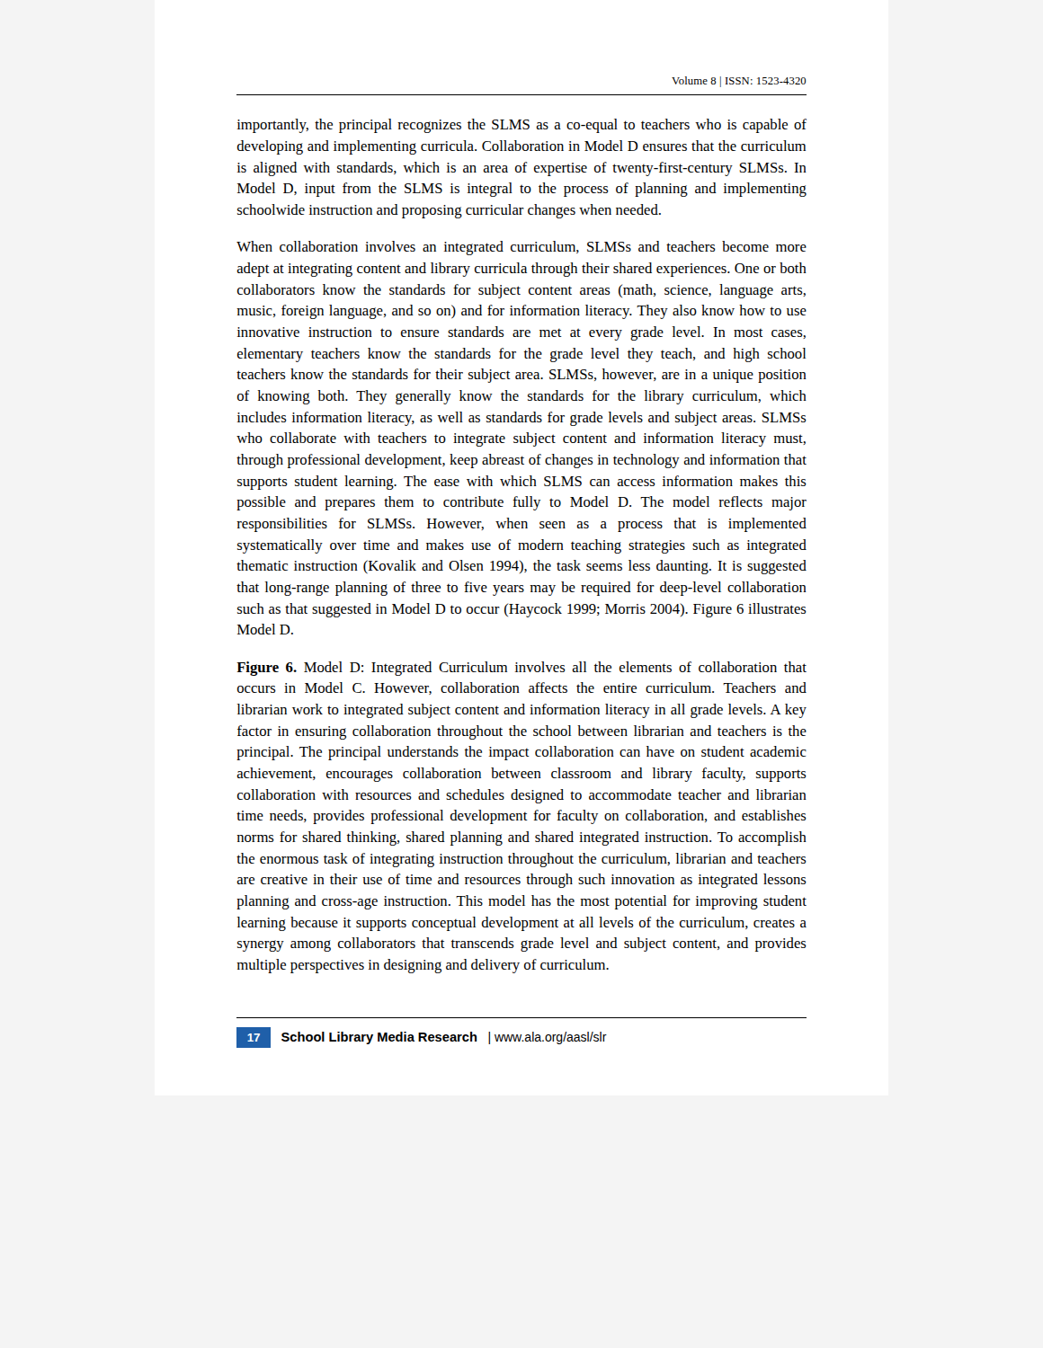Volume 8 | ISSN: 1523-4320
importantly, the principal recognizes the SLMS as a co-equal to teachers who is capable of developing and implementing curricula. Collaboration in Model D ensures that the curriculum is aligned with standards, which is an area of expertise of twenty-first-century SLMSs. In Model D, input from the SLMS is integral to the process of planning and implementing schoolwide instruction and proposing curricular changes when needed.
When collaboration involves an integrated curriculum, SLMSs and teachers become more adept at integrating content and library curricula through their shared experiences. One or both collaborators know the standards for subject content areas (math, science, language arts, music, foreign language, and so on) and for information literacy. They also know how to use innovative instruction to ensure standards are met at every grade level. In most cases, elementary teachers know the standards for the grade level they teach, and high school teachers know the standards for their subject area. SLMSs, however, are in a unique position of knowing both. They generally know the standards for the library curriculum, which includes information literacy, as well as standards for grade levels and subject areas. SLMSs who collaborate with teachers to integrate subject content and information literacy must, through professional development, keep abreast of changes in technology and information that supports student learning. The ease with which SLMS can access information makes this possible and prepares them to contribute fully to Model D. The model reflects major responsibilities for SLMSs. However, when seen as a process that is implemented systematically over time and makes use of modern teaching strategies such as integrated thematic instruction (Kovalik and Olsen 1994), the task seems less daunting. It is suggested that long-range planning of three to five years may be required for deep-level collaboration such as that suggested in Model D to occur (Haycock 1999; Morris 2004). Figure 6 illustrates Model D.
Figure 6. Model D: Integrated Curriculum involves all the elements of collaboration that occurs in Model C. However, collaboration affects the entire curriculum. Teachers and librarian work to integrated subject content and information literacy in all grade levels. A key factor in ensuring collaboration throughout the school between librarian and teachers is the principal. The principal understands the impact collaboration can have on student academic achievement, encourages collaboration between classroom and library faculty, supports collaboration with resources and schedules designed to accommodate teacher and librarian time needs, provides professional development for faculty on collaboration, and establishes norms for shared thinking, shared planning and shared integrated instruction. To accomplish the enormous task of integrating instruction throughout the curriculum, librarian and teachers are creative in their use of time and resources through such innovation as integrated lessons planning and cross-age instruction. This model has the most potential for improving student learning because it supports conceptual development at all levels of the curriculum, creates a synergy among collaborators that transcends grade level and subject content, and provides multiple perspectives in designing and delivery of curriculum.
17 School Library Media Research | www.ala.org/aasl/slr